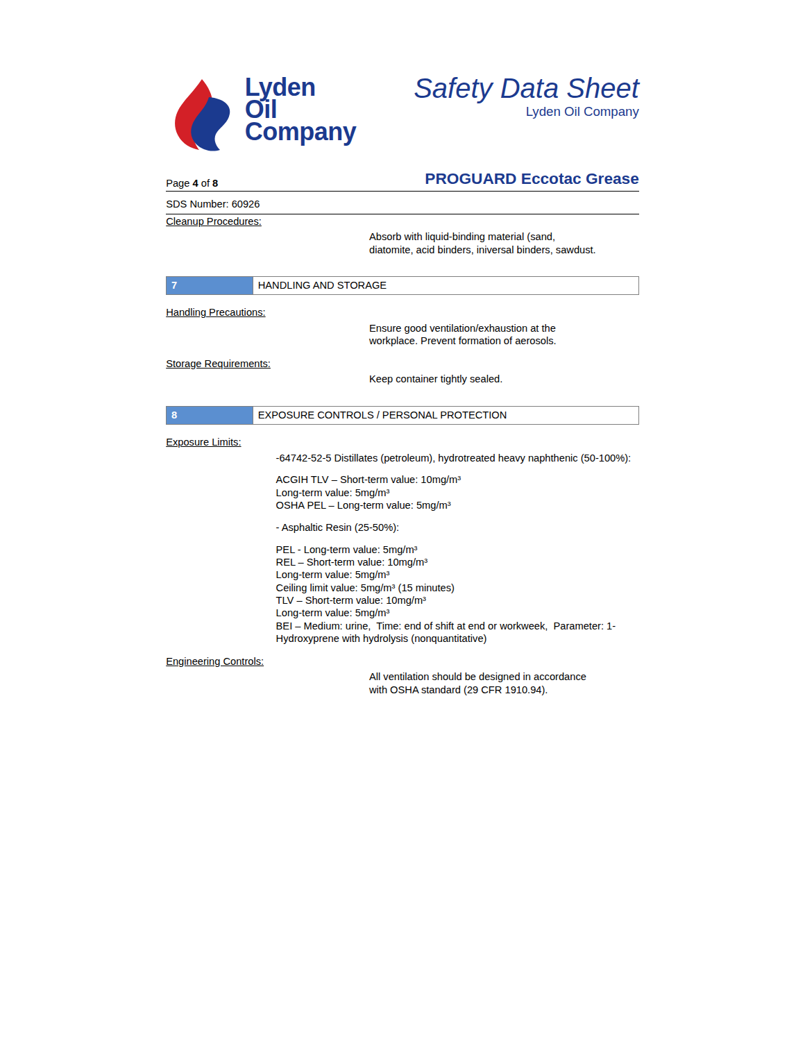Lyden
Oil
Company
Safety Data Sheet
Lyden Oil Company
Page 4 of 8
PROGUARD Eccotac Grease
SDS Number: 60926
Cleanup Procedures:
Absorb with liquid-binding material (sand,
diatomite, acid binders, iniversal binders, sawdust.
7
HANDLING AND STORAGE
Handling Precautions:
Ensure good ventilation/exhaustion at the
workplace. Prevent formation of aerosols.
Storage Requirements:
Keep container tightly sealed.
8
EXPOSURE CONTROLS / PERSONAL PROTECTION
Exposure Limits:
-64742-52-5 Distillates (petroleum), hydrotreated heavy naphthenic (50-100%):
ACGIH TLV – Short-term value: 10mg/m³
Long-term value: 5mg/m³
OSHA PEL – Long-term value: 5mg/m³
- Asphaltic Resin (25-50%):
PEL - Long-term value: 5mg/m³
REL – Short-term value: 10mg/m³
Long-term value: 5mg/m³
Ceiling limit value: 5mg/m³ (15 minutes)
TLV – Short-term value: 10mg/m³
Long-term value: 5mg/m³
BEI – Medium: urine, Time: end of shift at end or workweek, Parameter: 1-
Hydroxyprene with hydrolysis (nonquantitative)
Engineering Controls:
All ventilation should be designed in accordance
with OSHA standard (29 CFR 1910.94).